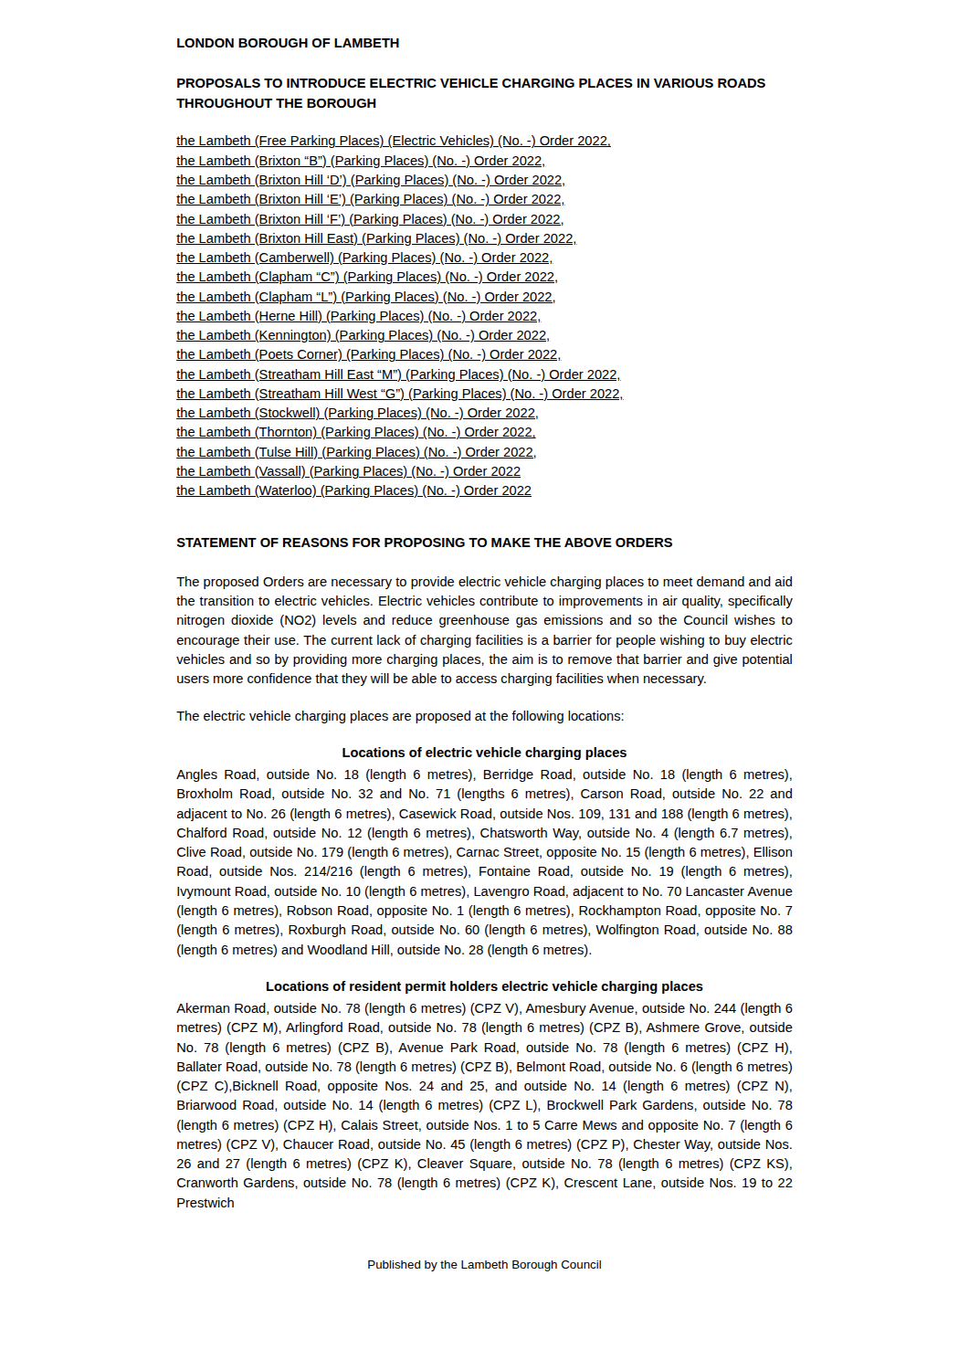LONDON BOROUGH OF LAMBETH
PROPOSALS TO INTRODUCE ELECTRIC VEHICLE CHARGING PLACES IN VARIOUS ROADS THROUGHOUT THE BOROUGH
the Lambeth (Free Parking Places) (Electric Vehicles) (No. -) Order 2022,
the Lambeth (Brixton “B”) (Parking Places) (No. -) Order 2022,
the Lambeth (Brixton Hill ‘D’) (Parking Places) (No. -) Order 2022,
the Lambeth (Brixton Hill ‘E’) (Parking Places) (No. -) Order 2022,
the Lambeth (Brixton Hill ‘F’) (Parking Places) (No. -) Order 2022,
the Lambeth (Brixton Hill East) (Parking Places) (No. -) Order 2022,
the Lambeth (Camberwell) (Parking Places) (No. -) Order 2022,
the Lambeth (Clapham “C”) (Parking Places) (No. -) Order 2022,
the Lambeth (Clapham “L”) (Parking Places) (No. -) Order 2022,
the Lambeth (Herne Hill) (Parking Places) (No. -) Order 2022,
the Lambeth (Kennington) (Parking Places) (No. -) Order 2022,
the Lambeth (Poets Corner) (Parking Places) (No. -) Order 2022,
the Lambeth (Streatham Hill East “M”) (Parking Places) (No. -) Order 2022,
the Lambeth (Streatham Hill West “G”) (Parking Places) (No. -) Order 2022,
the Lambeth (Stockwell) (Parking Places) (No. -) Order 2022,
the Lambeth (Thornton) (Parking Places) (No. -) Order 2022,
the Lambeth (Tulse Hill) (Parking Places) (No. -) Order 2022,
the Lambeth (Vassall) (Parking Places) (No. -) Order 2022
the Lambeth (Waterloo) (Parking Places) (No. -) Order 2022
STATEMENT OF REASONS FOR PROPOSING TO MAKE THE ABOVE ORDERS
The proposed Orders are necessary to provide electric vehicle charging places to meet demand and aid the transition to electric vehicles. Electric vehicles contribute to improvements in air quality, specifically nitrogen dioxide (NO2) levels and reduce greenhouse gas emissions and so the Council wishes to encourage their use. The current lack of charging facilities is a barrier for people wishing to buy electric vehicles and so by providing more charging places, the aim is to remove that barrier and give potential users more confidence that they will be able to access charging facilities when necessary.
The electric vehicle charging places are proposed at the following locations:
Locations of electric vehicle charging places
Angles Road, outside No. 18 (length 6 metres), Berridge Road, outside No. 18 (length 6 metres), Broxholm Road, outside No. 32 and No. 71 (lengths 6 metres), Carson Road, outside No. 22 and adjacent to No. 26 (length 6 metres), Casewick Road, outside Nos. 109, 131 and 188 (length 6 metres), Chalford Road, outside No. 12 (length 6 metres), Chatsworth Way, outside No. 4 (length 6.7 metres), Clive Road, outside No. 179 (length 6 metres), Carnac Street, opposite No. 15 (length 6 metres), Ellison Road, outside Nos. 214/216 (length 6 metres), Fontaine Road, outside No. 19 (length 6 metres), Ivymount Road, outside No. 10 (length 6 metres), Lavengro Road, adjacent to No. 70 Lancaster Avenue (length 6 metres), Robson Road, opposite No. 1 (length 6 metres), Rockhampton Road, opposite No. 7 (length 6 metres), Roxburgh Road, outside No. 60 (length 6 metres), Wolfington Road, outside No. 88 (length 6 metres) and Woodland Hill, outside No. 28 (length 6 metres).
Locations of resident permit holders electric vehicle charging places
Akerman Road, outside No. 78 (length 6 metres) (CPZ V), Amesbury Avenue, outside No. 244 (length 6 metres) (CPZ M), Arlingford Road, outside No. 78 (length 6 metres) (CPZ B), Ashmere Grove, outside No. 78 (length 6 metres) (CPZ B), Avenue Park Road, outside No. 78 (length 6 metres) (CPZ H), Ballater Road, outside No. 78 (length 6 metres) (CPZ B), Belmont Road, outside No. 6 (length 6 metres) (CPZ C),Bicknell Road, opposite Nos. 24 and 25, and outside No. 14 (length 6 metres) (CPZ N), Briarwood Road, outside No. 14 (length 6 metres) (CPZ L), Brockwell Park Gardens, outside No. 78 (length 6 metres) (CPZ H), Calais Street, outside Nos. 1 to 5 Carre Mews and opposite No. 7 (length 6 metres) (CPZ V), Chaucer Road, outside No. 45 (length 6 metres) (CPZ P), Chester Way, outside Nos. 26 and 27 (length 6 metres) (CPZ K), Cleaver Square, outside No. 78 (length 6 metres) (CPZ KS), Cranworth Gardens, outside No. 78 (length 6 metres) (CPZ K), Crescent Lane, outside Nos. 19 to 22 Prestwich
Published by the Lambeth Borough Council